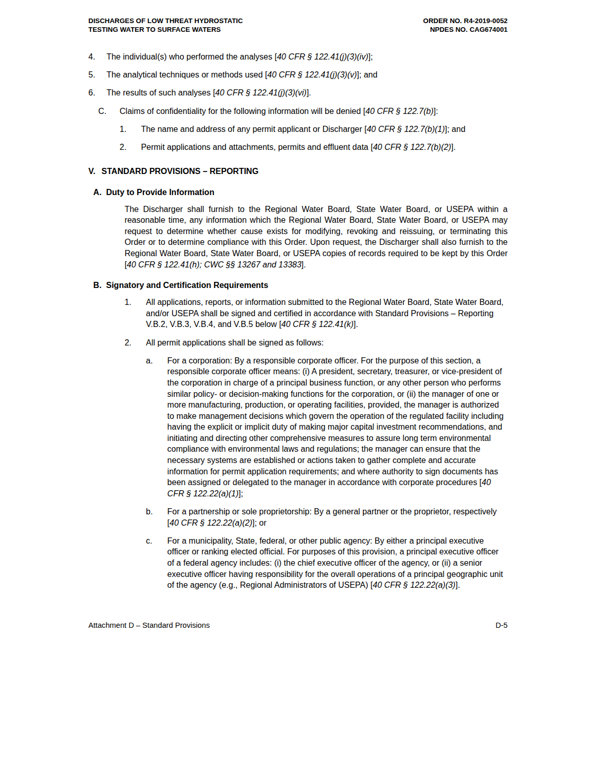DISCHARGES OF LOW THREAT HYDROSTATIC
TESTING WATER TO SURFACE WATERS
ORDER NO. R4-2019-0052
NPDES NO. CAG674001
4. The individual(s) who performed the analyses [40 CFR § 122.41(j)(3)(iv)];
5. The analytical techniques or methods used [40 CFR § 122.41(j)(3)(v)]; and
6. The results of such analyses [40 CFR § 122.41(j)(3)(vi)].
C. Claims of confidentiality for the following information will be denied [40 CFR § 122.7(b)]:
1. The name and address of any permit applicant or Discharger [40 CFR § 122.7(b)(1)]; and
2. Permit applications and attachments, permits and effluent data [40 CFR § 122.7(b)(2)].
V. STANDARD PROVISIONS – REPORTING
A. Duty to Provide Information
The Discharger shall furnish to the Regional Water Board, State Water Board, or USEPA within a reasonable time, any information which the Regional Water Board, State Water Board, or USEPA may request to determine whether cause exists for modifying, revoking and reissuing, or terminating this Order or to determine compliance with this Order. Upon request, the Discharger shall also furnish to the Regional Water Board, State Water Board, or USEPA copies of records required to be kept by this Order [40 CFR § 122.41(h); CWC §§ 13267 and 13383].
B. Signatory and Certification Requirements
1. All applications, reports, or information submitted to the Regional Water Board, State Water Board, and/or USEPA shall be signed and certified in accordance with Standard Provisions – Reporting V.B.2, V.B.3, V.B.4, and V.B.5 below [40 CFR § 122.41(k)].
2. All permit applications shall be signed as follows:
a. For a corporation: By a responsible corporate officer. For the purpose of this section, a responsible corporate officer means: (i) A president, secretary, treasurer, or vice-president of the corporation in charge of a principal business function, or any other person who performs similar policy- or decision-making functions for the corporation, or (ii) the manager of one or more manufacturing, production, or operating facilities, provided, the manager is authorized to make management decisions which govern the operation of the regulated facility including having the explicit or implicit duty of making major capital investment recommendations, and initiating and directing other comprehensive measures to assure long term environmental compliance with environmental laws and regulations; the manager can ensure that the necessary systems are established or actions taken to gather complete and accurate information for permit application requirements; and where authority to sign documents has been assigned or delegated to the manager in accordance with corporate procedures [40 CFR § 122.22(a)(1)];
b. For a partnership or sole proprietorship: By a general partner or the proprietor, respectively [40 CFR § 122.22(a)(2)]; or
c. For a municipality, State, federal, or other public agency: By either a principal executive officer or ranking elected official. For purposes of this provision, a principal executive officer of a federal agency includes: (i) the chief executive officer of the agency, or (ii) a senior executive officer having responsibility for the overall operations of a principal geographic unit of the agency (e.g., Regional Administrators of USEPA) [40 CFR § 122.22(a)(3)].
Attachment D – Standard Provisions D-5